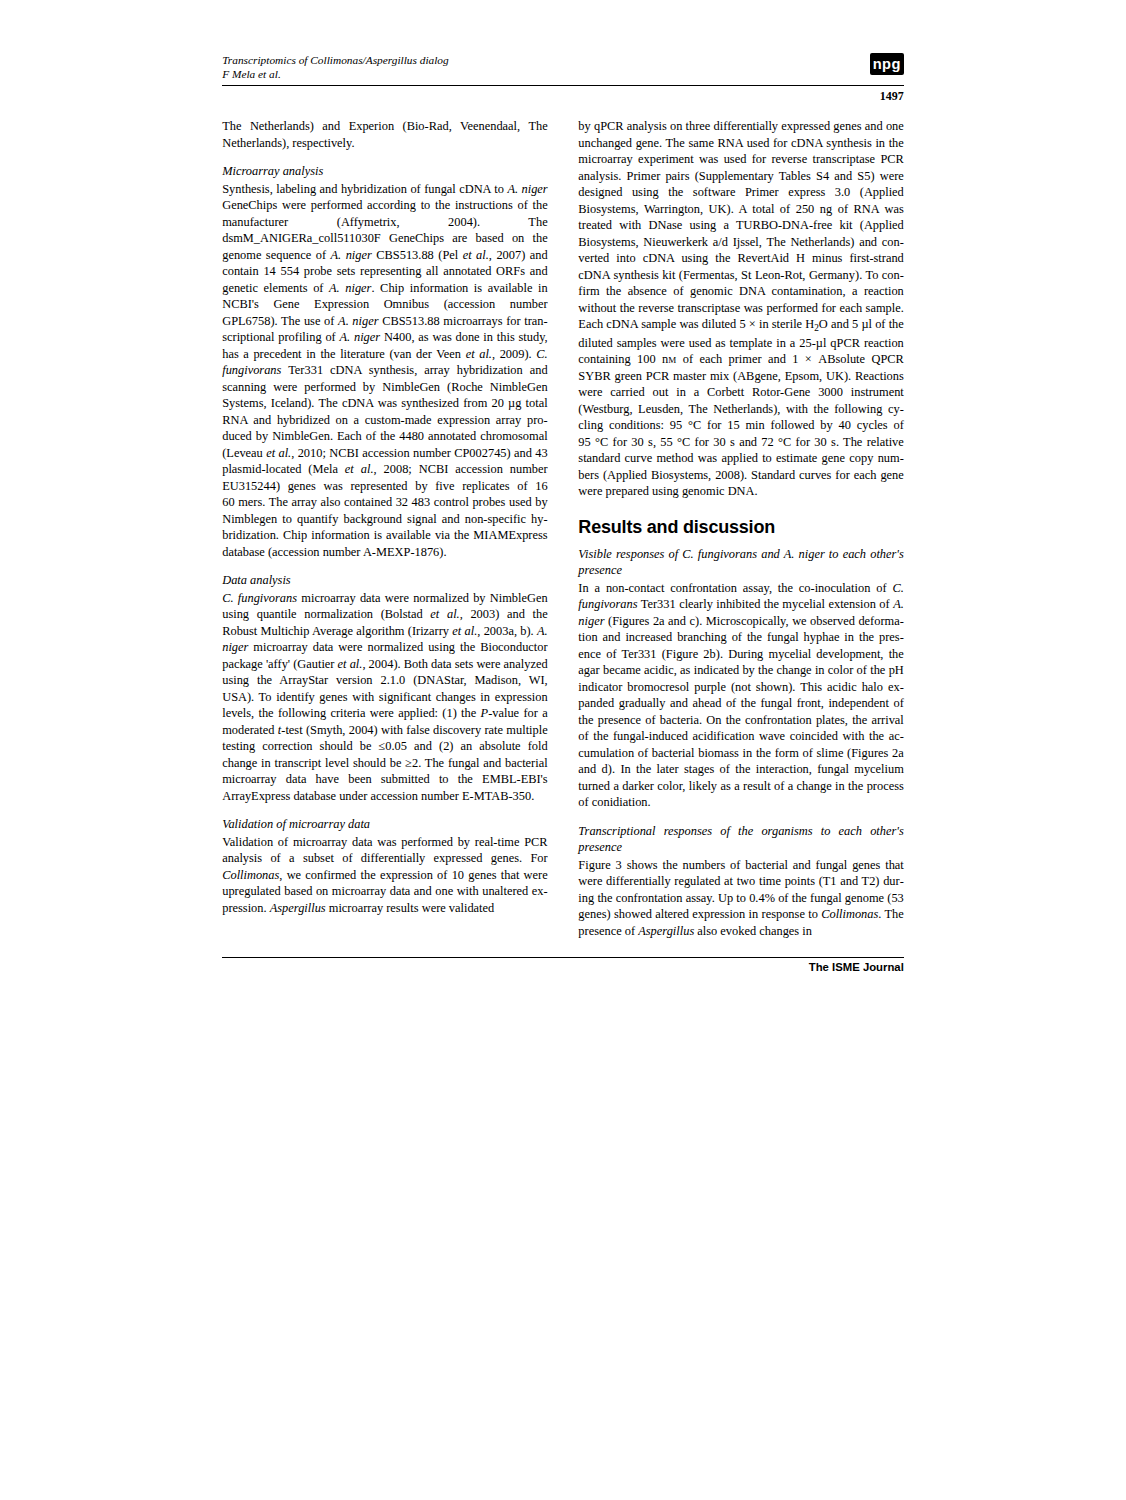Transcriptomics of Collimonas/Aspergillus dialog
F Mela et al.
npg
1497
The Netherlands) and Experion (Bio-Rad, Veenendaal, The Netherlands), respectively.
Microarray analysis
Synthesis, labeling and hybridization of fungal cDNA to A. niger GeneChips were performed according to the instructions of the manufacturer (Affymetrix, 2004). The dsmM_ANIGERa_coll511030F GeneChips are based on the genome sequence of A. niger CBS513.88 (Pel et al., 2007) and contain 14 554 probe sets representing all annotated ORFs and genetic elements of A. niger. Chip information is available in NCBI's Gene Expression Omnibus (accession number GPL6758). The use of A. niger CBS513.88 microarrays for transcriptional profiling of A. niger N400, as was done in this study, has a precedent in the literature (van der Veen et al., 2009). C. fungivorans Ter331 cDNA synthesis, array hybridization and scanning were performed by NimbleGen (Roche NimbleGen Systems, Iceland). The cDNA was synthesized from 20 µg total RNA and hybridized on a custom-made expression array produced by NimbleGen. Each of the 4480 annotated chromosomal (Leveau et al., 2010; NCBI accession number CP002745) and 43 plasmid-located (Mela et al., 2008; NCBI accession number EU315244) genes was represented by five replicates of 16 60 mers. The array also contained 32 483 control probes used by Nimblegen to quantify background signal and non-specific hybridization. Chip information is available via the MIAMExpress database (accession number A-MEXP-1876).
Data analysis
C. fungivorans microarray data were normalized by NimbleGen using quantile normalization (Bolstad et al., 2003) and the Robust Multichip Average algorithm (Irizarry et al., 2003a, b). A. niger microarray data were normalized using the Bioconductor package 'affy' (Gautier et al., 2004). Both data sets were analyzed using the ArrayStar version 2.1.0 (DNAStar, Madison, WI, USA). To identify genes with significant changes in expression levels, the following criteria were applied: (1) the P-value for a moderated t-test (Smyth, 2004) with false discovery rate multiple testing correction should be ≤0.05 and (2) an absolute fold change in transcript level should be ≥2. The fungal and bacterial microarray data have been submitted to the EMBL-EBI's ArrayExpress database under accession number E-MTAB-350.
Validation of microarray data
Validation of microarray data was performed by real-time PCR analysis of a subset of differentially expressed genes. For Collimonas, we confirmed the expression of 10 genes that were upregulated based on microarray data and one with unaltered expression. Aspergillus microarray results were validated
by qPCR analysis on three differentially expressed genes and one unchanged gene. The same RNA used for cDNA synthesis in the microarray experiment was used for reverse transcriptase PCR analysis. Primer pairs (Supplementary Tables S4 and S5) were designed using the software Primer express 3.0 (Applied Biosystems, Warrington, UK). A total of 250 ng of RNA was treated with DNase using a TURBO-DNA-free kit (Applied Biosystems, Nieuwerkerk a/d Ijssel, The Netherlands) and converted into cDNA using the RevertAid H minus first-strand cDNA synthesis kit (Fermentas, St Leon-Rot, Germany). To confirm the absence of genomic DNA contamination, a reaction without the reverse transcriptase was performed for each sample. Each cDNA sample was diluted 5 × in sterile H2O and 5 µl of the diluted samples were used as template in a 25-µl qPCR reaction containing 100 nm of each primer and 1 × ABsolute QPCR SYBR green PCR master mix (ABgene, Epsom, UK). Reactions were carried out in a Corbett Rotor-Gene 3000 instrument (Westburg, Leusden, The Netherlands), with the following cycling conditions: 95 °C for 15 min followed by 40 cycles of 95 °C for 30 s, 55 °C for 30 s and 72 °C for 30 s. The relative standard curve method was applied to estimate gene copy numbers (Applied Biosystems, 2008). Standard curves for each gene were prepared using genomic DNA.
Results and discussion
Visible responses of C. fungivorans and A. niger to each other's presence
In a non-contact confrontation assay, the co-inoculation of C. fungivorans Ter331 clearly inhibited the mycelial extension of A. niger (Figures 2a and c). Microscopically, we observed deformation and increased branching of the fungal hyphae in the presence of Ter331 (Figure 2b). During mycelial development, the agar became acidic, as indicated by the change in color of the pH indicator bromocresol purple (not shown). This acidic halo expanded gradually and ahead of the fungal front, independent of the presence of bacteria. On the confrontation plates, the arrival of the fungal-induced acidification wave coincided with the accumulation of bacterial biomass in the form of slime (Figures 2a and d). In the later stages of the interaction, fungal mycelium turned a darker color, likely as a result of a change in the process of conidiation.
Transcriptional responses of the organisms to each other's presence
Figure 3 shows the numbers of bacterial and fungal genes that were differentially regulated at two time points (T1 and T2) during the confrontation assay. Up to 0.4% of the fungal genome (53 genes) showed altered expression in response to Collimonas. The presence of Aspergillus also evoked changes in
The ISME Journal